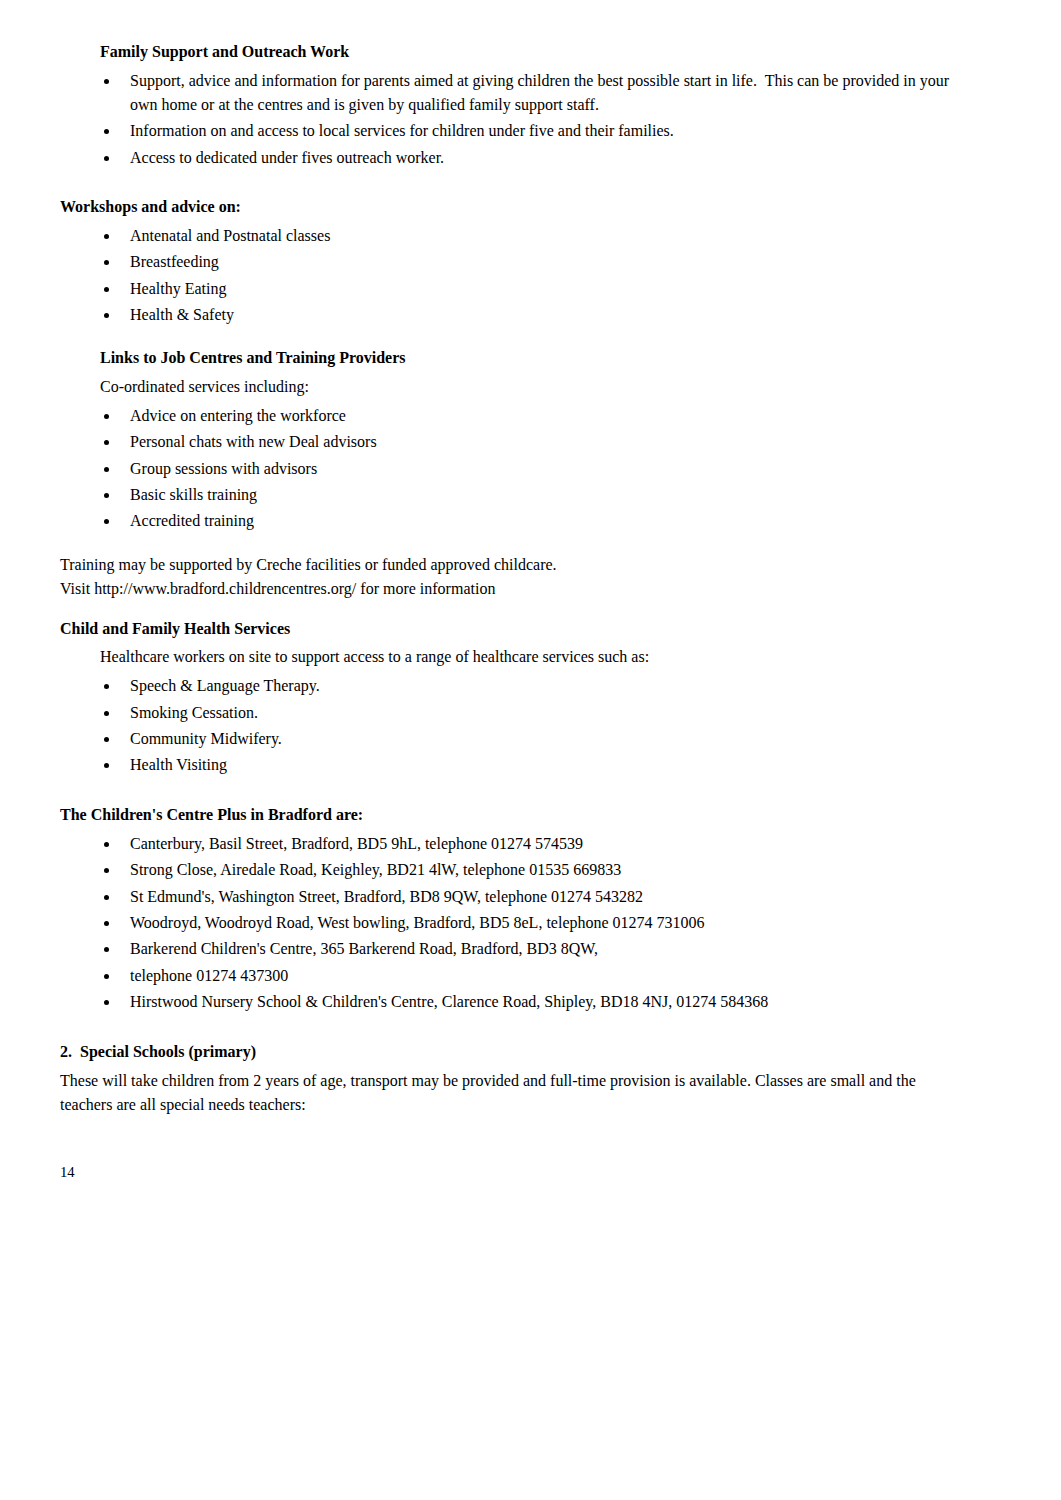Family Support and Outreach Work
Support, advice and information for parents aimed at giving children the best possible start in life. This can be provided in your own home or at the centres and is given by qualified family support staff.
Information on and access to local services for children under five and their families.
Access to dedicated under fives outreach worker.
Workshops and advice on:
Antenatal and Postnatal classes
Breastfeeding
Healthy Eating
Health & Safety
Links to Job Centres and Training Providers
Co-ordinated services including:
Advice on entering the workforce
Personal chats with new Deal advisors
Group sessions with advisors
Basic skills training
Accredited training
Training may be supported by Creche facilities or funded approved childcare.
Visit http://www.bradford.childrencentres.org/ for more information
Child and Family Health Services
Healthcare workers on site to support access to a range of healthcare services such as:
Speech & Language Therapy.
Smoking Cessation.
Community Midwifery.
Health Visiting
The Children's Centre Plus in Bradford are:
Canterbury, Basil Street, Bradford, BD5 9hL, telephone 01274 574539
Strong Close, Airedale Road, Keighley, BD21 4lW, telephone 01535 669833
St Edmund's, Washington Street, Bradford, BD8 9QW, telephone 01274 543282
Woodroyd, Woodroyd Road, West bowling, Bradford, BD5 8eL, telephone 01274 731006
Barkerend Children's Centre, 365 Barkerend Road, Bradford, BD3 8QW,
telephone 01274 437300
Hirstwood Nursery School & Children's Centre, Clarence Road, Shipley, BD18 4NJ, 01274 584368
2. Special Schools (primary)
These will take children from 2 years of age, transport may be provided and full-time provision is available. Classes are small and the teachers are all special needs teachers:
14